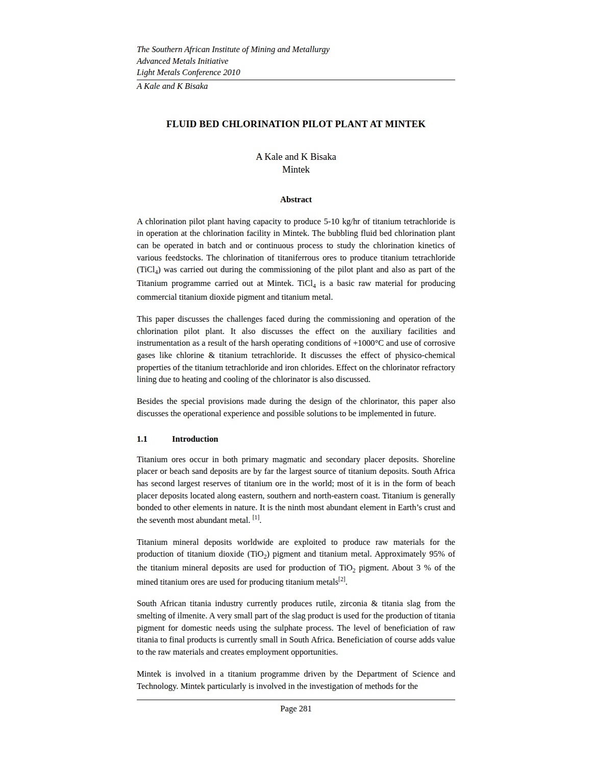The Southern African Institute of Mining and Metallurgy
Advanced Metals Initiative
Light Metals Conference 2010
A Kale and K Bisaka
FLUID BED CHLORINATION PILOT PLANT AT MINTEK
A Kale and K Bisaka
Mintek
Abstract
A chlorination pilot plant having capacity to produce 5-10 kg/hr of titanium tetrachloride is in operation at the chlorination facility in Mintek. The bubbling fluid bed chlorination plant can be operated in batch and or continuous process to study the chlorination kinetics of various feedstocks. The chlorination of titaniferrous ores to produce titanium tetrachloride (TiCl4) was carried out during the commissioning of the pilot plant and also as part of the Titanium programme carried out at Mintek. TiCl4 is a basic raw material for producing commercial titanium dioxide pigment and titanium metal.
This paper discusses the challenges faced during the commissioning and operation of the chlorination pilot plant. It also discusses the effect on the auxiliary facilities and instrumentation as a result of the harsh operating conditions of +1000°C and use of corrosive gases like chlorine & titanium tetrachloride. It discusses the effect of physico-chemical properties of the titanium tetrachloride and iron chlorides. Effect on the chlorinator refractory lining due to heating and cooling of the chlorinator is also discussed.
Besides the special provisions made during the design of the chlorinator, this paper also discusses the operational experience and possible solutions to be implemented in future.
1.1 Introduction
Titanium ores occur in both primary magmatic and secondary placer deposits. Shoreline placer or beach sand deposits are by far the largest source of titanium deposits. South Africa has second largest reserves of titanium ore in the world; most of it is in the form of beach placer deposits located along eastern, southern and north-eastern coast. Titanium is generally bonded to other elements in nature. It is the ninth most abundant element in Earth’s crust and the seventh most abundant metal. [1].
Titanium mineral deposits worldwide are exploited to produce raw materials for the production of titanium dioxide (TiO2) pigment and titanium metal. Approximately 95% of the titanium mineral deposits are used for production of TiO2 pigment. About 3 % of the mined titanium ores are used for producing titanium metals[2].
South African titania industry currently produces rutile, zirconia & titania slag from the smelting of ilmenite. A very small part of the slag product is used for the production of titania pigment for domestic needs using the sulphate process. The level of beneficiation of raw titania to final products is currently small in South Africa. Beneficiation of course adds value to the raw materials and creates employment opportunities.
Mintek is involved in a titanium programme driven by the Department of Science and Technology. Mintek particularly is involved in the investigation of methods for the
Page 281